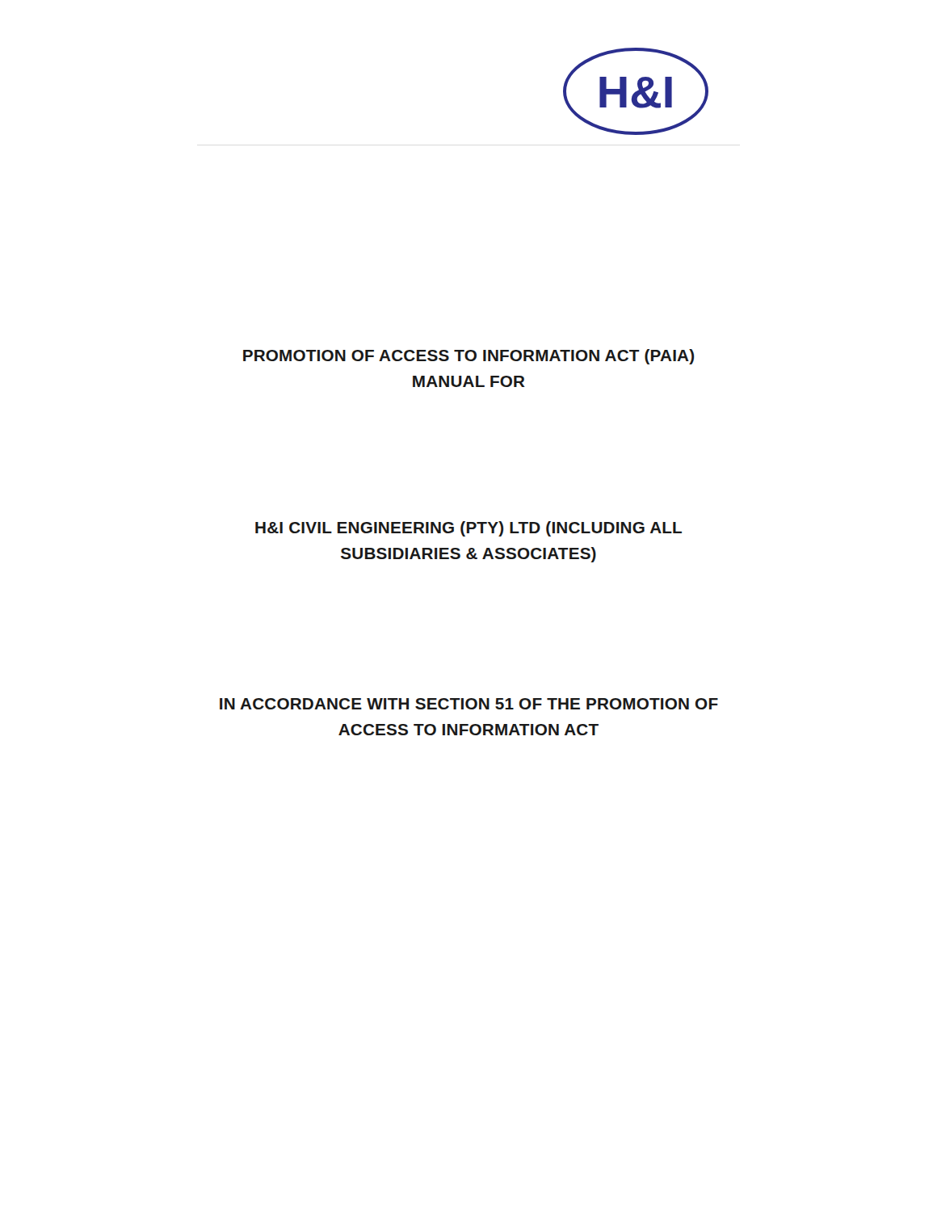H&I
PROMOTION OF ACCESS TO INFORMATION ACT (PAIA)
MANUAL FOR
H&I CIVIL ENGINEERING (PTY) LTD (INCLUDING ALL SUBSIDIARIES & ASSOCIATES)
IN ACCORDANCE WITH SECTION 51 OF THE PROMOTION OF ACCESS TO INFORMATION ACT